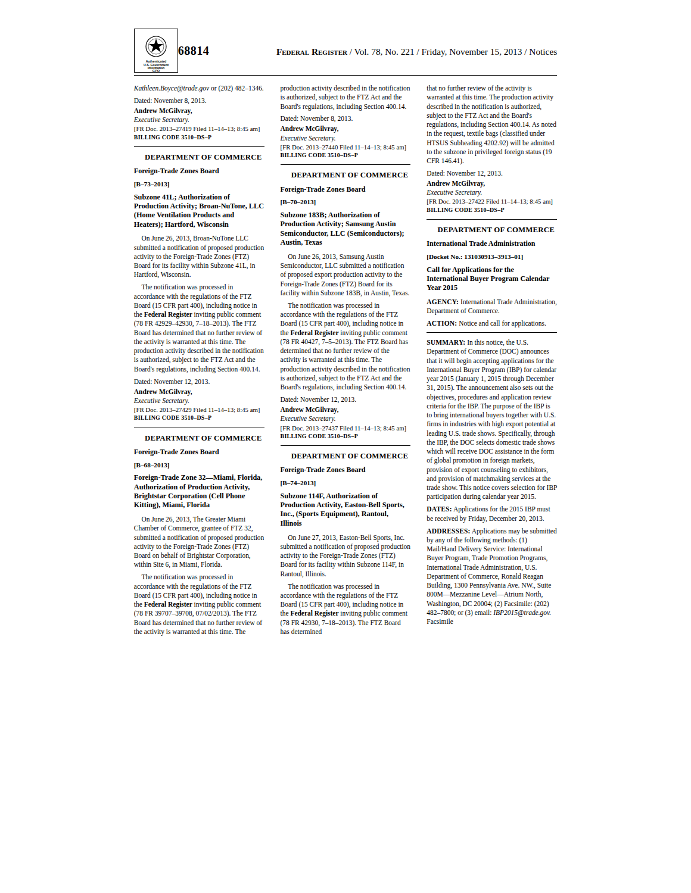Authenticated U.S. Government Information GPO
68814
Federal Register / Vol. 78, No. 221 / Friday, November 15, 2013 / Notices
Kathleen.Boyce@trade.gov or (202) 482–1346.
Dated: November 8, 2013.
Andrew McGilvray,
Executive Secretary.
[FR Doc. 2013–27419 Filed 11–14–13; 8:45 am]
BILLING CODE 3510–DS–P
DEPARTMENT OF COMMERCE
Foreign-Trade Zones Board
[B–73–2013]
Subzone 41L; Authorization of Production Activity; Broan-NuTone, LLC (Home Ventilation Products and Heaters); Hartford, Wisconsin
On June 26, 2013, Broan-NuTone LLC submitted a notification of proposed production activity to the Foreign-Trade Zones (FTZ) Board for its facility within Subzone 41L, in Hartford, Wisconsin.
The notification was processed in accordance with the regulations of the FTZ Board (15 CFR part 400), including notice in the Federal Register inviting public comment (78 FR 42929–42930, 7–18–2013). The FTZ Board has determined that no further review of the activity is warranted at this time. The production activity described in the notification is authorized, subject to the FTZ Act and the Board's regulations, including Section 400.14.
Dated: November 12, 2013.
Andrew McGilvray,
Executive Secretary.
[FR Doc. 2013–27429 Filed 11–14–13; 8:45 am]
BILLING CODE 3510–DS–P
DEPARTMENT OF COMMERCE
Foreign-Trade Zones Board
[B–68–2013]
Foreign-Trade Zone 32—Miami, Florida, Authorization of Production Activity, Brightstar Corporation (Cell Phone Kitting), Miami, Florida
On June 26, 2013, The Greater Miami Chamber of Commerce, grantee of FTZ 32, submitted a notification of proposed production activity to the Foreign-Trade Zones (FTZ) Board on behalf of Brightstar Corporation, within Site 6, in Miami, Florida.
The notification was processed in accordance with the regulations of the FTZ Board (15 CFR part 400), including notice in the Federal Register inviting public comment (78 FR 39707–39708, 07/02/2013). The FTZ Board has determined that no further review of the activity is warranted at this time. The
production activity described in the notification is authorized, subject to the FTZ Act and the Board's regulations, including Section 400.14.
Dated: November 8, 2013.
Andrew McGilvray,
Executive Secretary.
[FR Doc. 2013–27440 Filed 11–14–13; 8:45 am]
BILLING CODE 3510–DS–P
DEPARTMENT OF COMMERCE
Foreign-Trade Zones Board
[B–70–2013]
Subzone 183B; Authorization of Production Activity; Samsung Austin Semiconductor, LLC (Semiconductors); Austin, Texas
On June 26, 2013, Samsung Austin Semiconductor, LLC submitted a notification of proposed export production activity to the Foreign-Trade Zones (FTZ) Board for its facility within Subzone 183B, in Austin, Texas.
The notification was processed in accordance with the regulations of the FTZ Board (15 CFR part 400), including notice in the Federal Register inviting public comment (78 FR 40427, 7–5–2013). The FTZ Board has determined that no further review of the activity is warranted at this time. The production activity described in the notification is authorized, subject to the FTZ Act and the Board's regulations, including Section 400.14.
Dated: November 12, 2013.
Andrew McGilvray,
Executive Secretary.
[FR Doc. 2013–27437 Filed 11–14–13; 8:45 am]
BILLING CODE 3510–DS–P
DEPARTMENT OF COMMERCE
Foreign-Trade Zones Board
[B–74–2013]
Subzone 114F, Authorization of Production Activity, Easton-Bell Sports, Inc., (Sports Equipment), Rantoul, Illinois
On June 27, 2013, Easton-Bell Sports, Inc. submitted a notification of proposed production activity to the Foreign-Trade Zones (FTZ) Board for its facility within Subzone 114F, in Rantoul, Illinois.
The notification was processed in accordance with the regulations of the FTZ Board (15 CFR part 400), including notice in the Federal Register inviting public comment (78 FR 42930, 7–18–2013). The FTZ Board has determined
that no further review of the activity is warranted at this time. The production activity described in the notification is authorized, subject to the FTZ Act and the Board's regulations, including Section 400.14. As noted in the request, textile bags (classified under HTSUS Subheading 4202.92) will be admitted to the subzone in privileged foreign status (19 CFR 146.41).
Dated: November 12, 2013.
Andrew McGilvray,
Executive Secretary.
[FR Doc. 2013–27422 Filed 11–14–13; 8:45 am]
BILLING CODE 3510–DS–P
DEPARTMENT OF COMMERCE
International Trade Administration
[Docket No.: 131030913–3913–01]
Call for Applications for the International Buyer Program Calendar Year 2015
AGENCY: International Trade Administration, Department of Commerce.
ACTION: Notice and call for applications.
SUMMARY: In this notice, the U.S. Department of Commerce (DOC) announces that it will begin accepting applications for the International Buyer Program (IBP) for calendar year 2015 (January 1, 2015 through December 31, 2015). The announcement also sets out the objectives, procedures and application review criteria for the IBP. The purpose of the IBP is to bring international buyers together with U.S. firms in industries with high export potential at leading U.S. trade shows. Specifically, through the IBP, the DOC selects domestic trade shows which will receive DOC assistance in the form of global promotion in foreign markets, provision of export counseling to exhibitors, and provision of matchmaking services at the trade show. This notice covers selection for IBP participation during calendar year 2015.
DATES: Applications for the 2015 IBP must be received by Friday, December 20, 2013.
ADDRESSES: Applications may be submitted by any of the following methods: (1) Mail/Hand Delivery Service: International Buyer Program, Trade Promotion Programs, International Trade Administration, U.S. Department of Commerce, Ronald Reagan Building, 1300 Pennsylvania Ave. NW., Suite 800M—Mezzanine Level—Atrium North, Washington, DC 20004; (2) Facsimile: (202) 482–7800; or (3) email: IBP2015@trade.gov. Facsimile